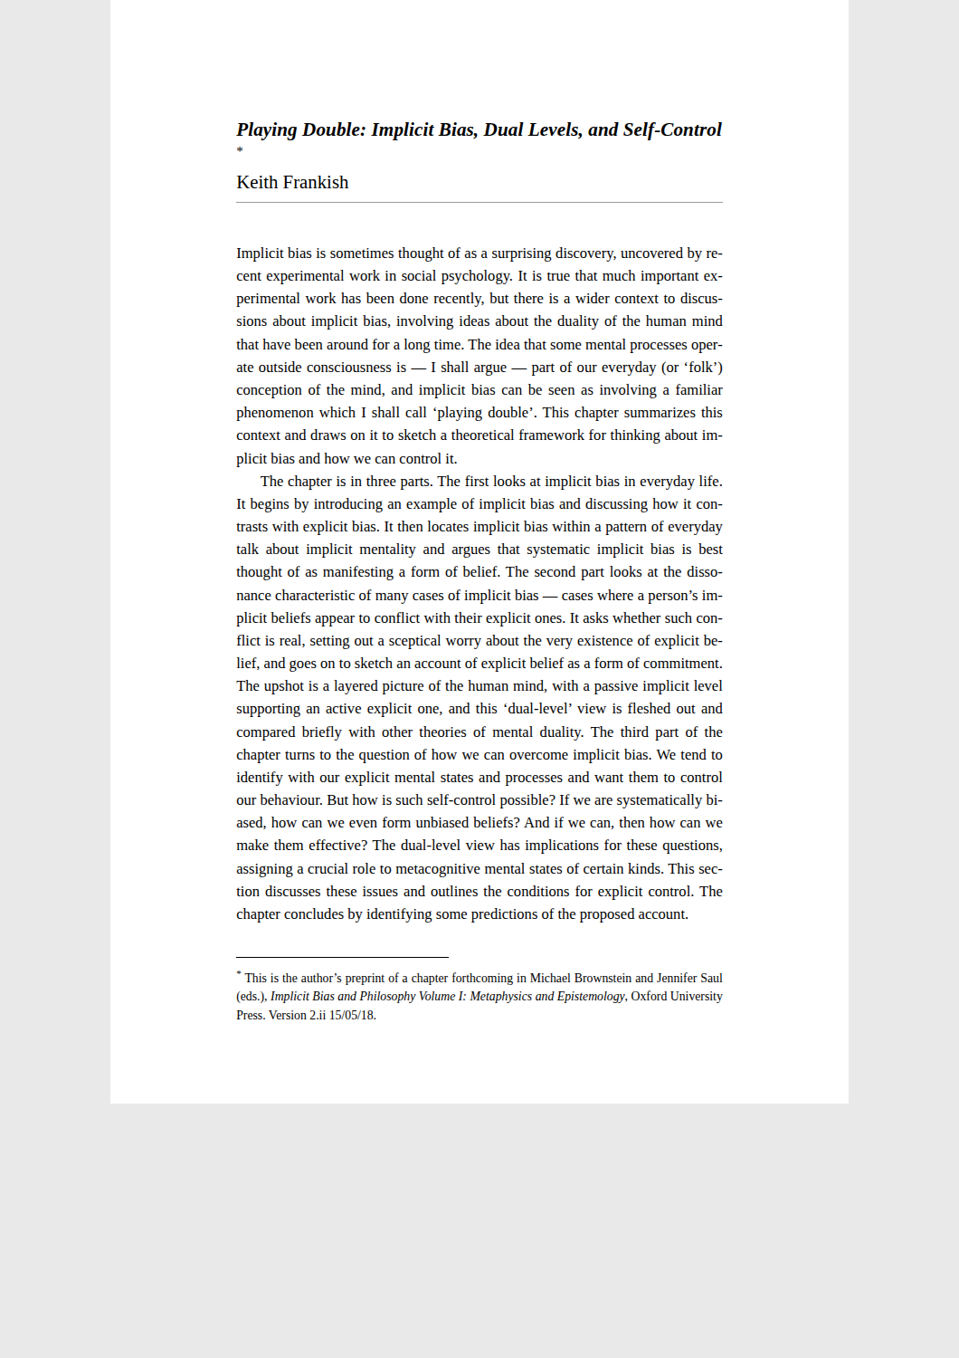Playing Double: Implicit Bias, Dual Levels, and Self-Control *
Keith Frankish
Implicit bias is sometimes thought of as a surprising discovery, uncovered by recent experimental work in social psychology. It is true that much important experimental work has been done recently, but there is a wider context to discussions about implicit bias, involving ideas about the duality of the human mind that have been around for a long time. The idea that some mental processes operate outside consciousness is — I shall argue — part of our everyday (or ‘folk’) conception of the mind, and implicit bias can be seen as involving a familiar phenomenon which I shall call ‘playing double’. This chapter summarizes this context and draws on it to sketch a theoretical framework for thinking about implicit bias and how we can control it.
The chapter is in three parts. The first looks at implicit bias in everyday life. It begins by introducing an example of implicit bias and discussing how it contrasts with explicit bias. It then locates implicit bias within a pattern of everyday talk about implicit mentality and argues that systematic implicit bias is best thought of as manifesting a form of belief. The second part looks at the dissonance characteristic of many cases of implicit bias — cases where a person’s implicit beliefs appear to conflict with their explicit ones. It asks whether such conflict is real, setting out a sceptical worry about the very existence of explicit belief, and goes on to sketch an account of explicit belief as a form of commitment. The upshot is a layered picture of the human mind, with a passive implicit level supporting an active explicit one, and this ‘dual-level’ view is fleshed out and compared briefly with other theories of mental duality. The third part of the chapter turns to the question of how we can overcome implicit bias. We tend to identify with our explicit mental states and processes and want them to control our behaviour. But how is such self-control possible? If we are systematically biased, how can we even form unbiased beliefs? And if we can, then how can we make them effective? The dual-level view has implications for these questions, assigning a crucial role to metacognitive mental states of certain kinds. This section discusses these issues and outlines the conditions for explicit control. The chapter concludes by identifying some predictions of the proposed account.
* This is the author’s preprint of a chapter forthcoming in Michael Brownstein and Jennifer Saul (eds.), Implicit Bias and Philosophy Volume I: Metaphysics and Epistemology, Oxford University Press. Version 2.ii 15/05/18.